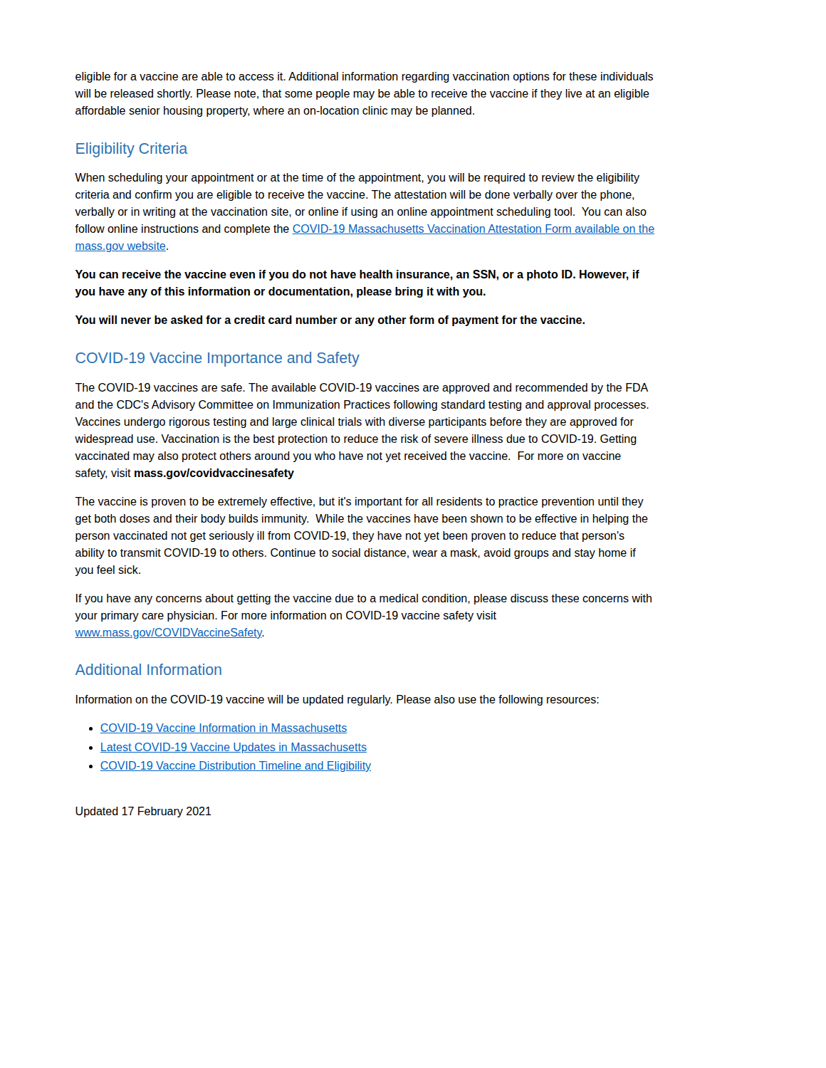eligible for a vaccine are able to access it. Additional information regarding vaccination options for these individuals will be released shortly. Please note, that some people may be able to receive the vaccine if they live at an eligible affordable senior housing property, where an on-location clinic may be planned.
Eligibility Criteria
When scheduling your appointment or at the time of the appointment, you will be required to review the eligibility criteria and confirm you are eligible to receive the vaccine. The attestation will be done verbally over the phone, verbally or in writing at the vaccination site, or online if using an online appointment scheduling tool. You can also follow online instructions and complete the COVID-19 Massachusetts Vaccination Attestation Form available on the mass.gov website.
You can receive the vaccine even if you do not have health insurance, an SSN, or a photo ID. However, if you have any of this information or documentation, please bring it with you.
You will never be asked for a credit card number or any other form of payment for the vaccine.
COVID-19 Vaccine Importance and Safety
The COVID-19 vaccines are safe. The available COVID-19 vaccines are approved and recommended by the FDA and the CDC's Advisory Committee on Immunization Practices following standard testing and approval processes. Vaccines undergo rigorous testing and large clinical trials with diverse participants before they are approved for widespread use. Vaccination is the best protection to reduce the risk of severe illness due to COVID-19. Getting vaccinated may also protect others around you who have not yet received the vaccine. For more on vaccine safety, visit mass.gov/covidvaccinesafety
The vaccine is proven to be extremely effective, but it's important for all residents to practice prevention until they get both doses and their body builds immunity. While the vaccines have been shown to be effective in helping the person vaccinated not get seriously ill from COVID-19, they have not yet been proven to reduce that person's ability to transmit COVID-19 to others. Continue to social distance, wear a mask, avoid groups and stay home if you feel sick.
If you have any concerns about getting the vaccine due to a medical condition, please discuss these concerns with your primary care physician. For more information on COVID-19 vaccine safety visit www.mass.gov/COVIDVaccineSafety.
Additional Information
Information on the COVID-19 vaccine will be updated regularly. Please also use the following resources:
COVID-19 Vaccine Information in Massachusetts
Latest COVID-19 Vaccine Updates in Massachusetts
COVID-19 Vaccine Distribution Timeline and Eligibility
Updated 17 February 2021